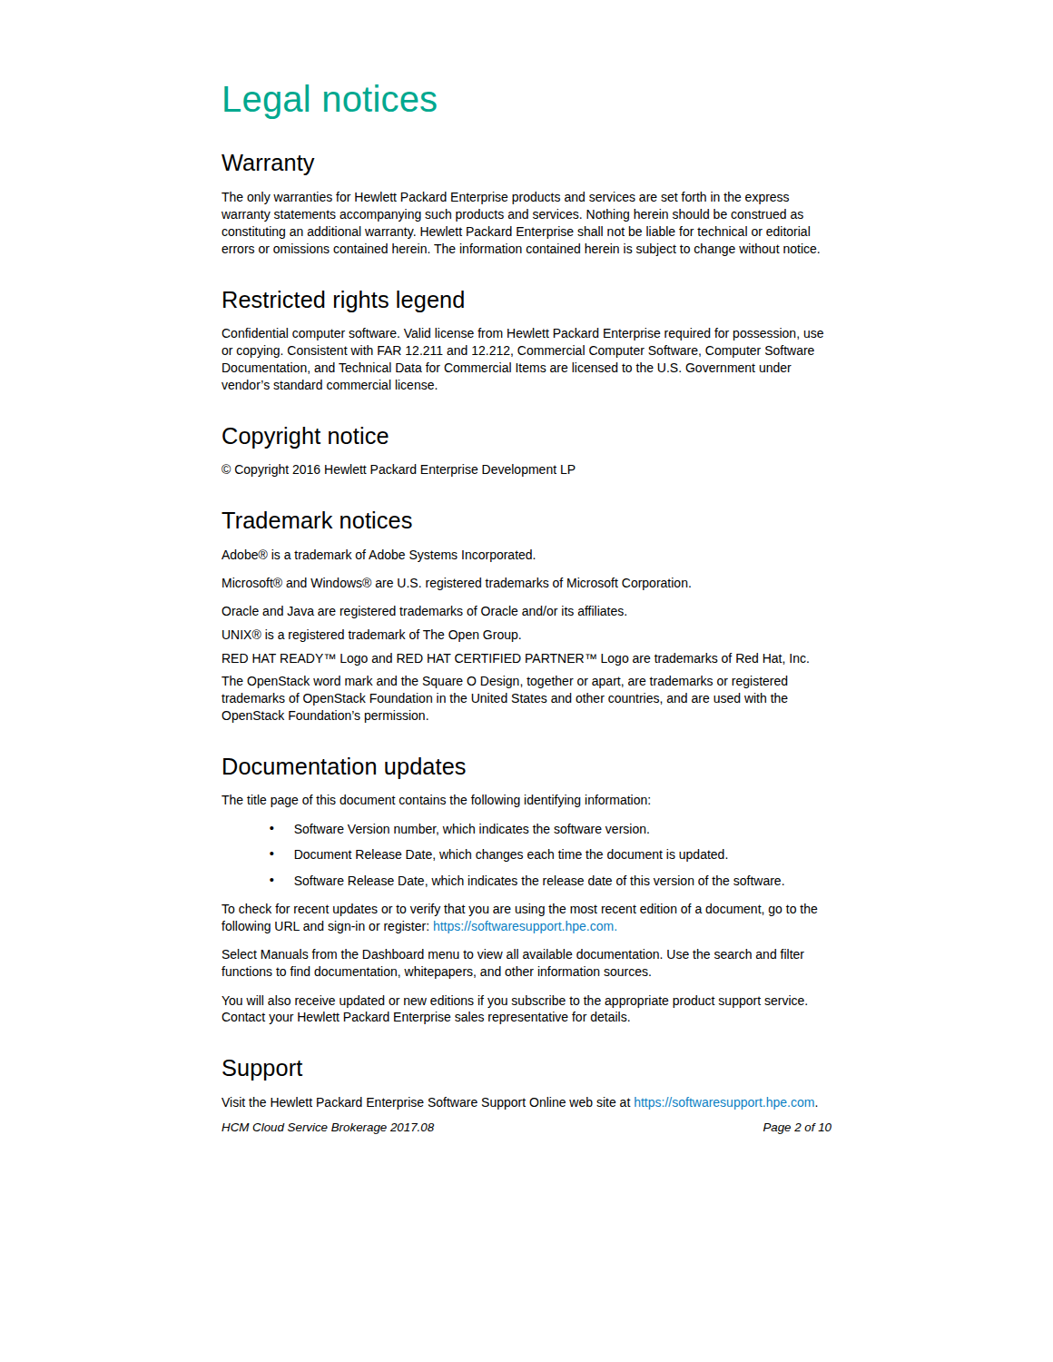Legal notices
Warranty
The only warranties for Hewlett Packard Enterprise products and services are set forth in the express warranty statements accompanying such products and services. Nothing herein should be construed as constituting an additional warranty. Hewlett Packard Enterprise shall not be liable for technical or editorial errors or omissions contained herein. The information contained herein is subject to change without notice.
Restricted rights legend
Confidential computer software. Valid license from Hewlett Packard Enterprise required for possession, use or copying. Consistent with FAR 12.211 and 12.212, Commercial Computer Software, Computer Software Documentation, and Technical Data for Commercial Items are licensed to the U.S. Government under vendor’s standard commercial license.
Copyright notice
© Copyright 2016 Hewlett Packard Enterprise Development LP
Trademark notices
Adobe® is a trademark of Adobe Systems Incorporated.
Microsoft® and Windows® are U.S. registered trademarks of Microsoft Corporation.
Oracle and Java are registered trademarks of Oracle and/or its affiliates.
UNIX® is a registered trademark of The Open Group.
RED HAT READY™ Logo and RED HAT CERTIFIED PARTNER™ Logo are trademarks of Red Hat, Inc.
The OpenStack word mark and the Square O Design, together or apart, are trademarks or registered trademarks of OpenStack Foundation in the United States and other countries, and are used with the OpenStack Foundation’s permission.
Documentation updates
The title page of this document contains the following identifying information:
Software Version number, which indicates the software version.
Document Release Date, which changes each time the document is updated.
Software Release Date, which indicates the release date of this version of the software.
To check for recent updates or to verify that you are using the most recent edition of a document, go to the following URL and sign-in or register: https://softwaresupport.hpe.com.
Select Manuals from the Dashboard menu to view all available documentation. Use the search and filter functions to find documentation, whitepapers, and other information sources.
You will also receive updated or new editions if you subscribe to the appropriate product support service. Contact your Hewlett Packard Enterprise sales representative for details.
Support
Visit the Hewlett Packard Enterprise Software Support Online web site at https://softwaresupport.hpe.com.
HCM Cloud Service Brokerage 2017.08 Page 2 of 10